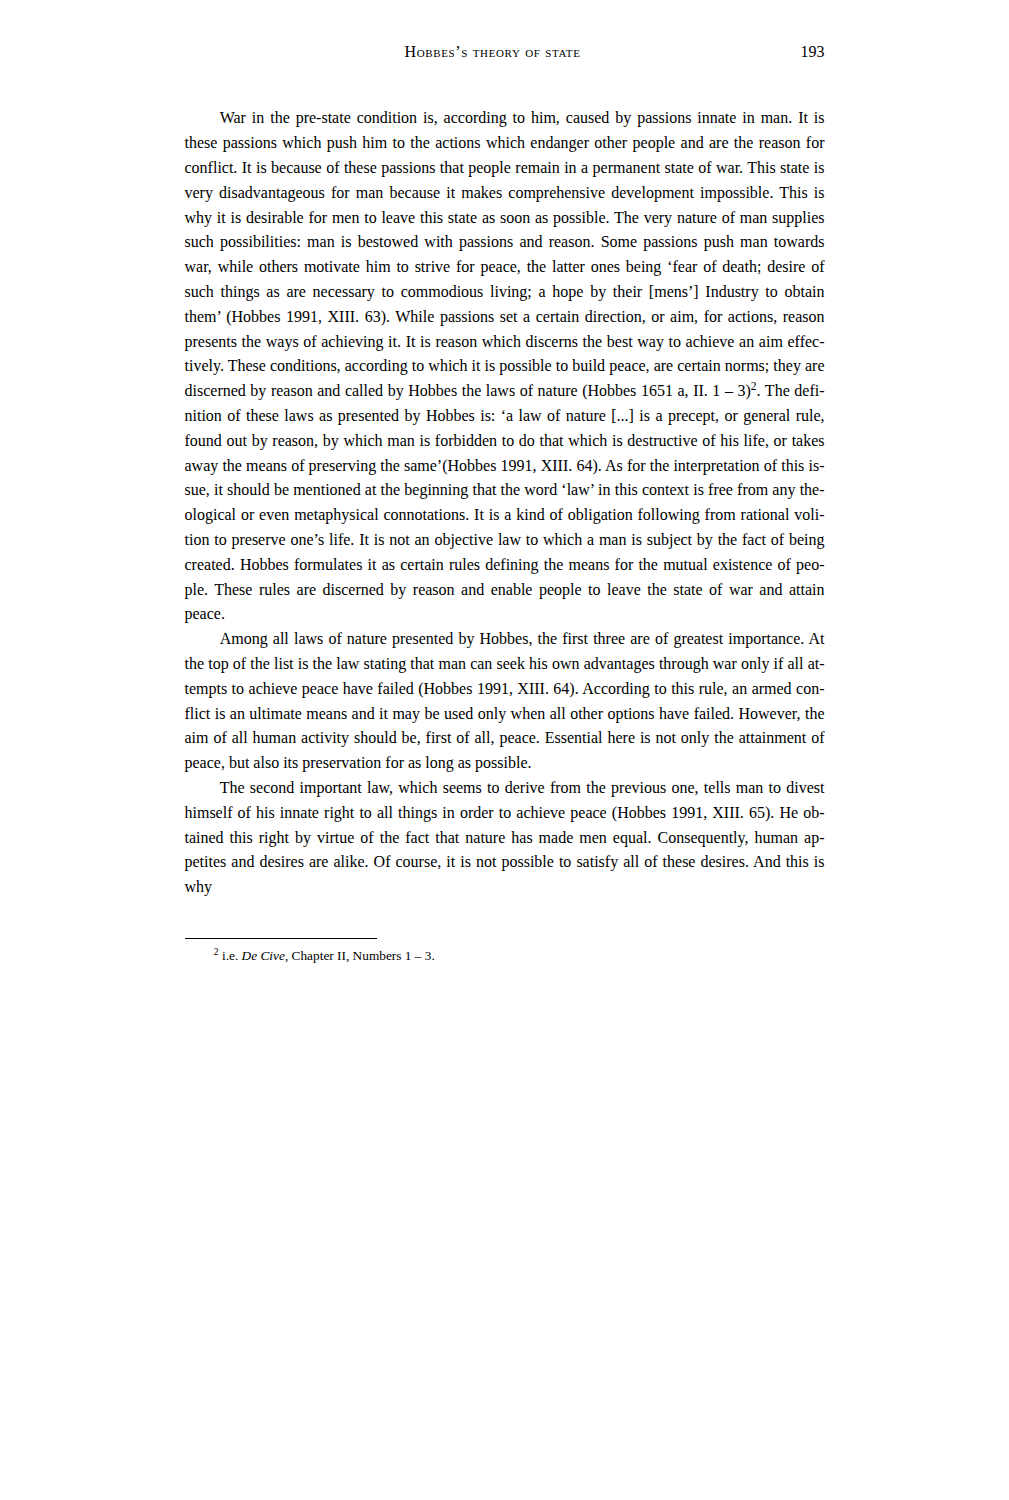Hobbes’s theory of state 193
War in the pre-state condition is, according to him, caused by passions innate in man. It is these passions which push him to the actions which endanger other people and are the reason for conflict. It is because of these passions that people remain in a permanent state of war. This state is very disadvantageous for man because it makes comprehensive development impossible. This is why it is desirable for men to leave this state as soon as possible. The very nature of man supplies such possibilities: man is bestowed with passions and reason. Some passions push man towards war, while others motivate him to strive for peace, the latter ones being ‘fear of death; desire of such things as are necessary to commodious living; a hope by their [mens’] Industry to obtain them’ (Hobbes 1991, XIII. 63). While passions set a certain direction, or aim, for actions, reason presents the ways of achieving it. It is reason which discerns the best way to achieve an aim effectively. These conditions, according to which it is possible to build peace, are certain norms; they are discerned by reason and called by Hobbes the laws of nature (Hobbes 1651 a, II. 1 – 3)2. The definition of these laws as presented by Hobbes is: ‘a law of nature [...] is a precept, or general rule, found out by reason, by which man is forbidden to do that which is destructive of his life, or takes away the means of preserving the same’(Hobbes 1991, XIII. 64). As for the interpretation of this issue, it should be mentioned at the beginning that the word ‘law’ in this context is free from any theological or even metaphysical connotations. It is a kind of obligation following from rational volition to preserve one’s life. It is not an objective law to which a man is subject by the fact of being created. Hobbes formulates it as certain rules defining the means for the mutual existence of people. These rules are discerned by reason and enable people to leave the state of war and attain peace.
Among all laws of nature presented by Hobbes, the first three are of greatest importance. At the top of the list is the law stating that man can seek his own advantages through war only if all attempts to achieve peace have failed (Hobbes 1991, XIII. 64). According to this rule, an armed conflict is an ultimate means and it may be used only when all other options have failed. However, the aim of all human activity should be, first of all, peace. Essential here is not only the attainment of peace, but also its preservation for as long as possible.
The second important law, which seems to derive from the previous one, tells man to divest himself of his innate right to all things in order to achieve peace (Hobbes 1991, XIII. 65). He obtained this right by virtue of the fact that nature has made men equal. Consequently, human appetites and desires are alike. Of course, it is not possible to satisfy all of these desires. And this is why
2 i.e. De Cive, Chapter II, Numbers 1 – 3.